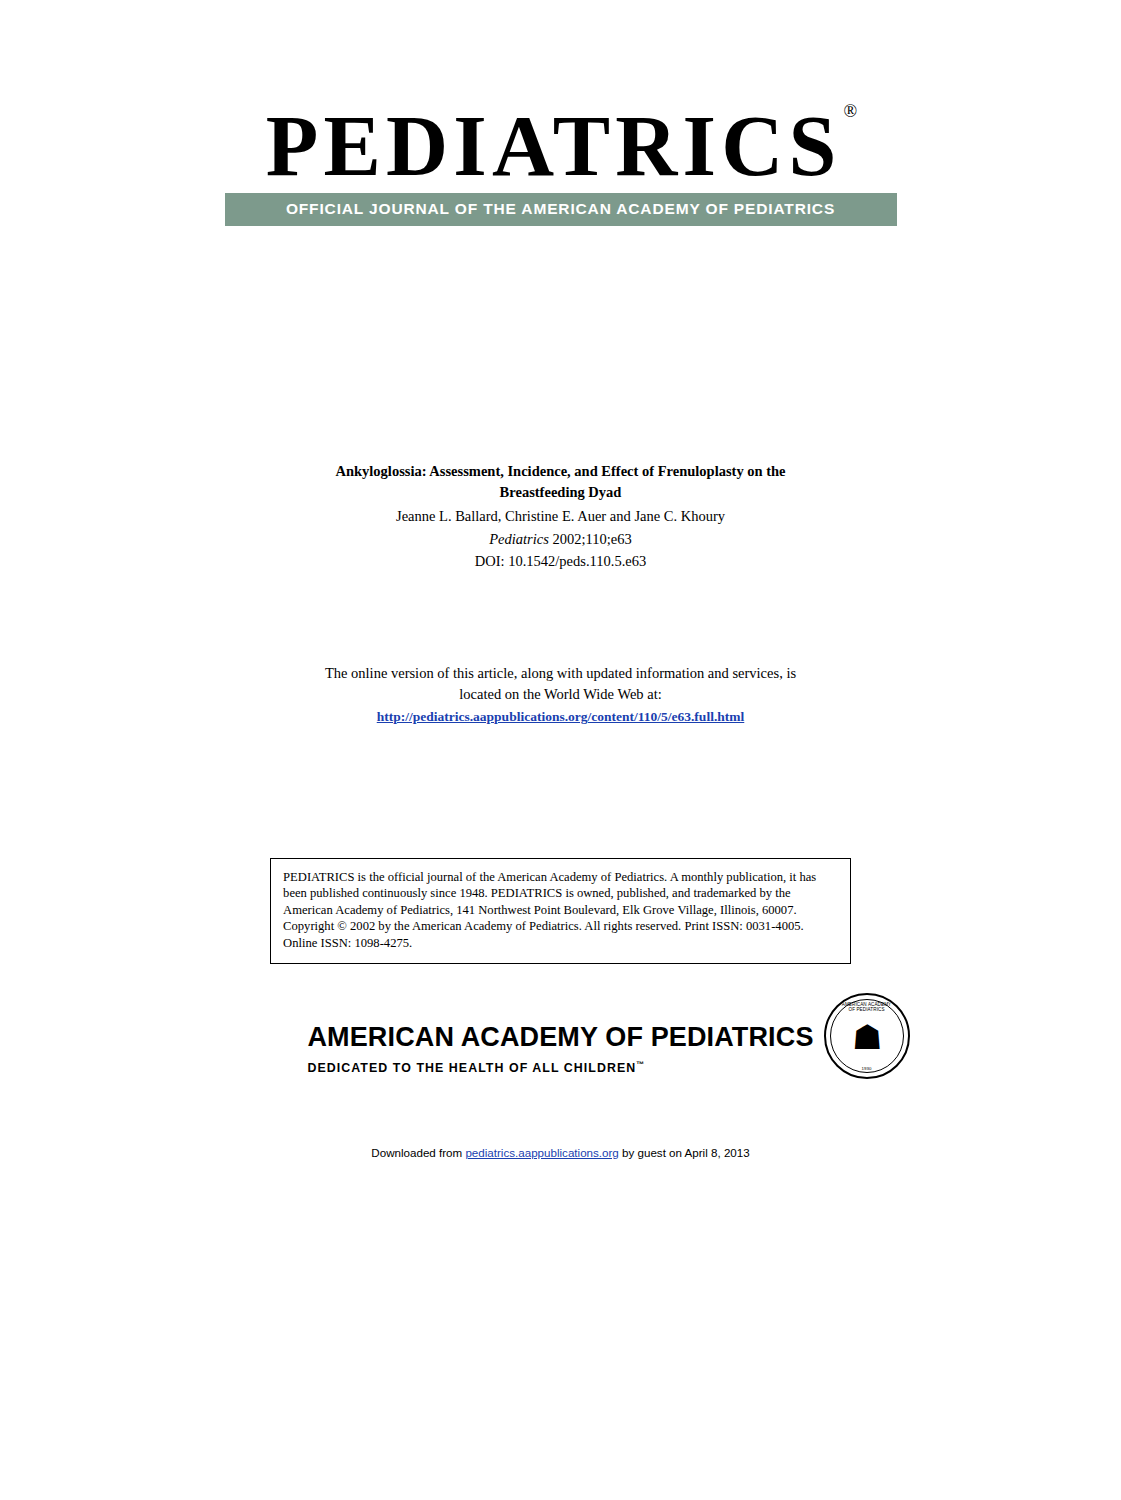PEDIATRICS®
OFFICIAL JOURNAL OF THE AMERICAN ACADEMY OF PEDIATRICS
Ankyloglossia: Assessment, Incidence, and Effect of Frenuloplasty on the
Breastfeeding Dyad
Jeanne L. Ballard, Christine E. Auer and Jane C. Khoury
Pediatrics 2002;110;e63
DOI: 10.1542/peds.110.5.e63
The online version of this article, along with updated information and services, is
located on the World Wide Web at:
http://pediatrics.aappublications.org/content/110/5/e63.full.html
PEDIATRICS is the official journal of the American Academy of Pediatrics. A monthly publication, it has been published continuously since 1948. PEDIATRICS is owned, published, and trademarked by the American Academy of Pediatrics, 141 Northwest Point Boulevard, Elk Grove Village, Illinois, 60007. Copyright © 2002 by the American Academy of Pediatrics. All rights reserved. Print ISSN: 0031-4005. Online ISSN: 1098-4275.
AMERICAN ACADEMY OF PEDIATRICS
DEDICATED TO THE HEALTH OF ALL CHILDREN™
AMERICAN ACADEMY
OF PEDIATRICS
☗
1930
Downloaded from pediatrics.aappublications.org by guest on April 8, 2013